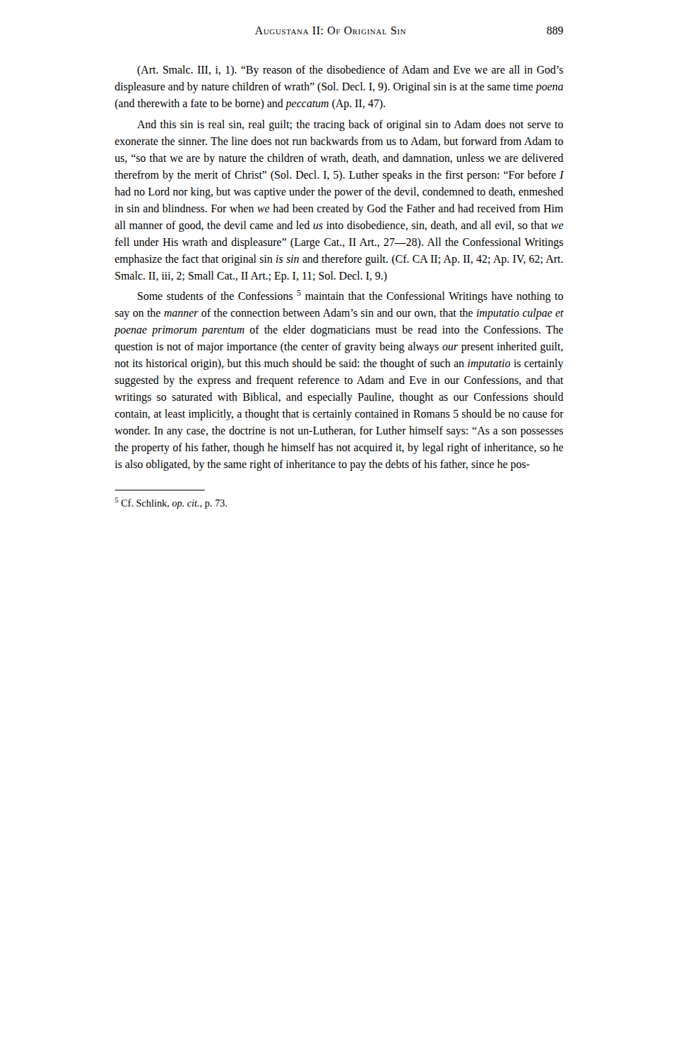Augustana II: Of Original Sin 889
(Art. Smalc. III, i, 1). “By reason of the disobedience of Adam and Eve we are all in God’s displeasure and by nature children of wrath” (Sol. Decl. I, 9). Original sin is at the same time poena (and therewith a fate to be borne) and peccatum (Ap. II, 47).
And this sin is real sin, real guilt; the tracing back of original sin to Adam does not serve to exonerate the sinner. The line does not run backwards from us to Adam, but forward from Adam to us, “so that we are by nature the children of wrath, death, and damnation, unless we are delivered therefrom by the merit of Christ” (Sol. Decl. I, 5). Luther speaks in the first person: “For before I had no Lord nor king, but was captive under the power of the devil, condemned to death, enmeshed in sin and blindness. For when we had been created by God the Father and had received from Him all manner of good, the devil came and led us into disobedience, sin, death, and all evil, so that we fell under His wrath and displeasure” (Large Cat., II Art., 27—28). All the Confessional Writings emphasize the fact that original sin is sin and therefore guilt. (Cf. CA II; Ap. II, 42; Ap. IV, 62; Art. Smalc. II, iii, 2; Small Cat., II Art.; Ep. I, 11; Sol. Decl. I, 9.)
Some students of the Confessions 5 maintain that the Confessional Writings have nothing to say on the manner of the connection between Adam’s sin and our own, that the imputatio culpae et poenae primorum parentum of the elder dogmaticians must be read into the Confessions. The question is not of major importance (the center of gravity being always our present inherited guilt, not its historical origin), but this much should be said: the thought of such an imputatio is certainly suggested by the express and frequent reference to Adam and Eve in our Confessions, and that writings so saturated with Biblical, and especially Pauline, thought as our Confessions should contain, at least implicitly, a thought that is certainly contained in Romans 5 should be no cause for wonder. In any case, the doctrine is not un-Lutheran, for Luther himself says: “As a son possesses the property of his father, though he himself has not acquired it, by legal right of inheritance, so he is also obligated, by the same right of inheritance to pay the debts of his father, since he pos-
5 Cf. Schlink, op. cit., p. 73.